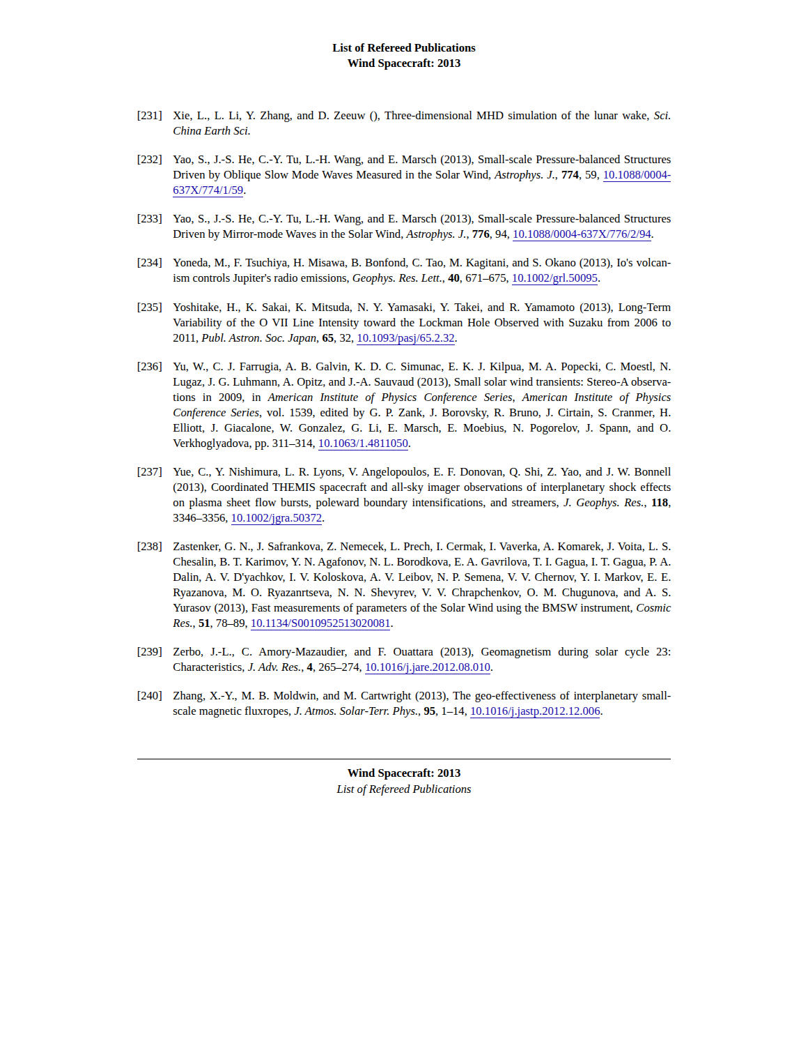List of Refereed Publications Wind Spacecraft: 2013
[231] Xie, L., L. Li, Y. Zhang, and D. Zeeuw (), Three-dimensional MHD simulation of the lunar wake, Sci. China Earth Sci.
[232] Yao, S., J.-S. He, C.-Y. Tu, L.-H. Wang, and E. Marsch (2013), Small-scale Pressure-balanced Structures Driven by Oblique Slow Mode Waves Measured in the Solar Wind, Astrophys. J., 774, 59, 10.1088/0004-637X/774/1/59.
[233] Yao, S., J.-S. He, C.-Y. Tu, L.-H. Wang, and E. Marsch (2013), Small-scale Pressure-balanced Structures Driven by Mirror-mode Waves in the Solar Wind, Astrophys. J., 776, 94, 10.1088/0004-637X/776/2/94.
[234] Yoneda, M., F. Tsuchiya, H. Misawa, B. Bonfond, C. Tao, M. Kagitani, and S. Okano (2013), Io's volcanism controls Jupiter's radio emissions, Geophys. Res. Lett., 40, 671–675, 10.1002/grl.50095.
[235] Yoshitake, H., K. Sakai, K. Mitsuda, N. Y. Yamasaki, Y. Takei, and R. Yamamoto (2013), Long-Term Variability of the O VII Line Intensity toward the Lockman Hole Observed with Suzaku from 2006 to 2011, Publ. Astron. Soc. Japan, 65, 32, 10.1093/pasj/65.2.32.
[236] Yu, W., C. J. Farrugia, A. B. Galvin, K. D. C. Simunac, E. K. J. Kilpua, M. A. Popecki, C. Moestl, N. Lugaz, J. G. Luhmann, A. Opitz, and J.-A. Sauvaud (2013), Small solar wind transients: Stereo-A observations in 2009, in American Institute of Physics Conference Series, American Institute of Physics Conference Series, vol. 1539, edited by G. P. Zank, J. Borovsky, R. Bruno, J. Cirtain, S. Cranmer, H. Elliott, J. Giacalone, W. Gonzalez, G. Li, E. Marsch, E. Moebius, N. Pogorelov, J. Spann, and O. Verkhoglyadova, pp. 311–314, 10.1063/1.4811050.
[237] Yue, C., Y. Nishimura, L. R. Lyons, V. Angelopoulos, E. F. Donovan, Q. Shi, Z. Yao, and J. W. Bonnell (2013), Coordinated THEMIS spacecraft and all-sky imager observations of interplanetary shock effects on plasma sheet flow bursts, poleward boundary intensifications, and streamers, J. Geophys. Res., 118, 3346–3356, 10.1002/jgra.50372.
[238] Zastenker, G. N., J. Safrankova, Z. Nemecek, L. Prech, I. Cermak, I. Vaverka, A. Komarek, J. Voita, L. S. Chesalin, B. T. Karimov, Y. N. Agafonov, N. L. Borodkova, E. A. Gavrilova, T. I. Gagua, I. T. Gagua, P. A. Dalin, A. V. D'yachkov, I. V. Koloskova, A. V. Leibov, N. P. Semena, V. V. Chernov, Y. I. Markov, E. E. Ryazanova, M. O. Ryazanrtseva, N. N. Shevyrev, V. V. Chrapchenkov, O. M. Chugunova, and A. S. Yurasov (2013), Fast measurements of parameters of the Solar Wind using the BMSW instrument, Cosmic Res., 51, 78–89, 10.1134/S0010952513020081.
[239] Zerbo, J.-L., C. Amory-Mazaudier, and F. Ouattara (2013), Geomagnetism during solar cycle 23: Characteristics, J. Adv. Res., 4, 265–274, 10.1016/j.jare.2012.08.010.
[240] Zhang, X.-Y., M. B. Moldwin, and M. Cartwright (2013), The geo-effectiveness of interplanetary small-scale magnetic fluxropes, J. Atmos. Solar-Terr. Phys., 95, 1–14, 10.1016/j.jastp.2012.12.006.
Wind Spacecraft: 2013 List of Refereed Publications